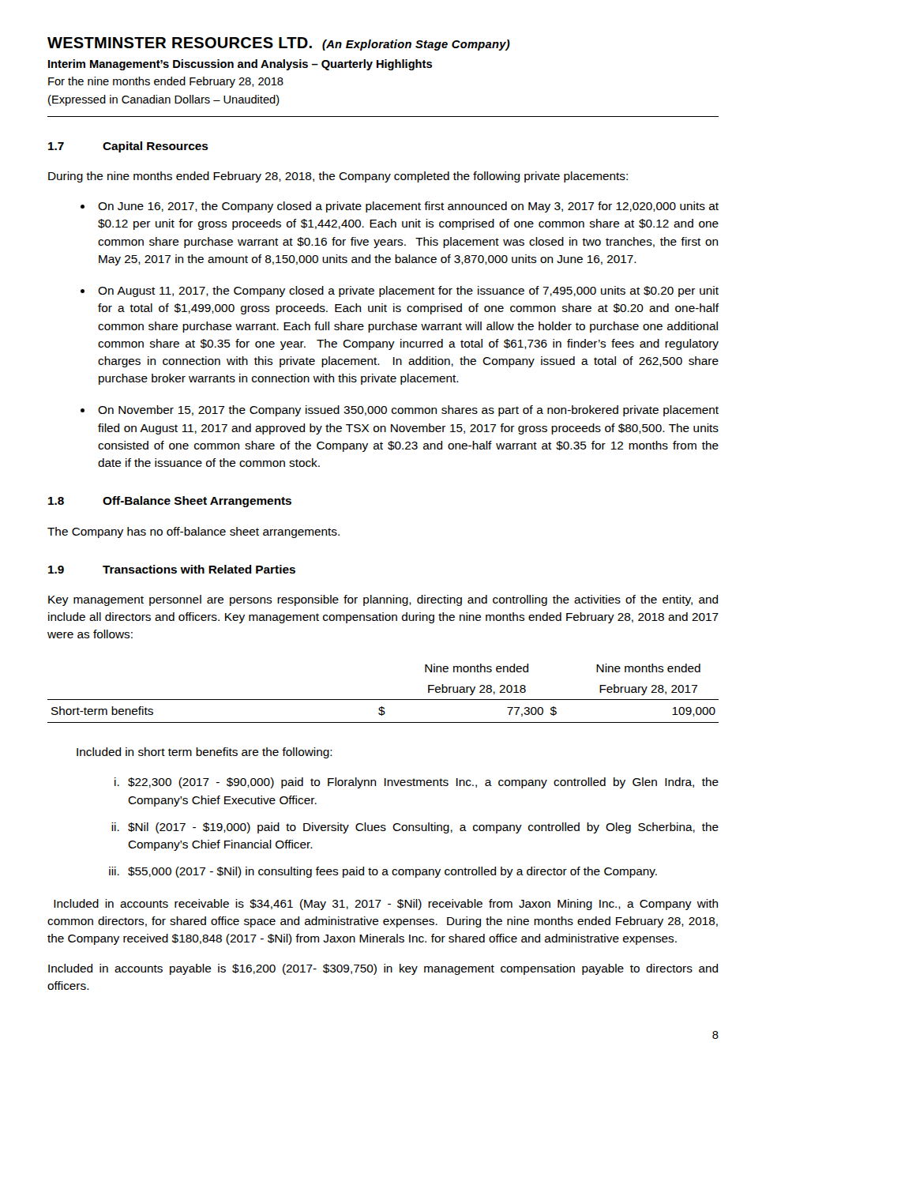WESTMINSTER RESOURCES LTD. (An Exploration Stage Company)
Interim Management’s Discussion and Analysis – Quarterly Highlights
For the nine months ended February 28, 2018
(Expressed in Canadian Dollars – Unaudited)
1.7 Capital Resources
During the nine months ended February 28, 2018, the Company completed the following private placements:
On June 16, 2017, the Company closed a private placement first announced on May 3, 2017 for 12,020,000 units at $0.12 per unit for gross proceeds of $1,442,400. Each unit is comprised of one common share at $0.12 and one common share purchase warrant at $0.16 for five years. This placement was closed in two tranches, the first on May 25, 2017 in the amount of 8,150,000 units and the balance of 3,870,000 units on June 16, 2017.
On August 11, 2017, the Company closed a private placement for the issuance of 7,495,000 units at $0.20 per unit for a total of $1,499,000 gross proceeds. Each unit is comprised of one common share at $0.20 and one-half common share purchase warrant. Each full share purchase warrant will allow the holder to purchase one additional common share at $0.35 for one year. The Company incurred a total of $61,736 in finder’s fees and regulatory charges in connection with this private placement. In addition, the Company issued a total of 262,500 share purchase broker warrants in connection with this private placement.
On November 15, 2017 the Company issued 350,000 common shares as part of a non-brokered private placement filed on August 11, 2017 and approved by the TSX on November 15, 2017 for gross proceeds of $80,500. The units consisted of one common share of the Company at $0.23 and one-half warrant at $0.35 for 12 months from the date if the issuance of the common stock.
1.8 Off-Balance Sheet Arrangements
The Company has no off-balance sheet arrangements.
1.9 Transactions with Related Parties
Key management personnel are persons responsible for planning, directing and controlling the activities of the entity, and include all directors and officers. Key management compensation during the nine months ended February 28, 2018 and 2017 were as follows:
| | | Nine months ended | | Nine months ended |
| | | February 28, 2018 | | February 28, 2017 |
| Short-term benefits | $ | 77,300 | $ | 109,000 |
Included in short term benefits are the following:
$22,300 (2017 - $90,000) paid to Floralynn Investments Inc., a company controlled by Glen Indra, the Company’s Chief Executive Officer.
$Nil (2017 - $19,000) paid to Diversity Clues Consulting, a company controlled by Oleg Scherbina, the Company’s Chief Financial Officer.
$55,000 (2017 - $Nil) in consulting fees paid to a company controlled by a director of the Company.
Included in accounts receivable is $34,461 (May 31, 2017 - $Nil) receivable from Jaxon Mining Inc., a Company with common directors, for shared office space and administrative expenses. During the nine months ended February 28, 2018, the Company received $180,848 (2017 - $Nil) from Jaxon Minerals Inc. for shared office and administrative expenses.
Included in accounts payable is $16,200 (2017- $309,750) in key management compensation payable to directors and officers.
8